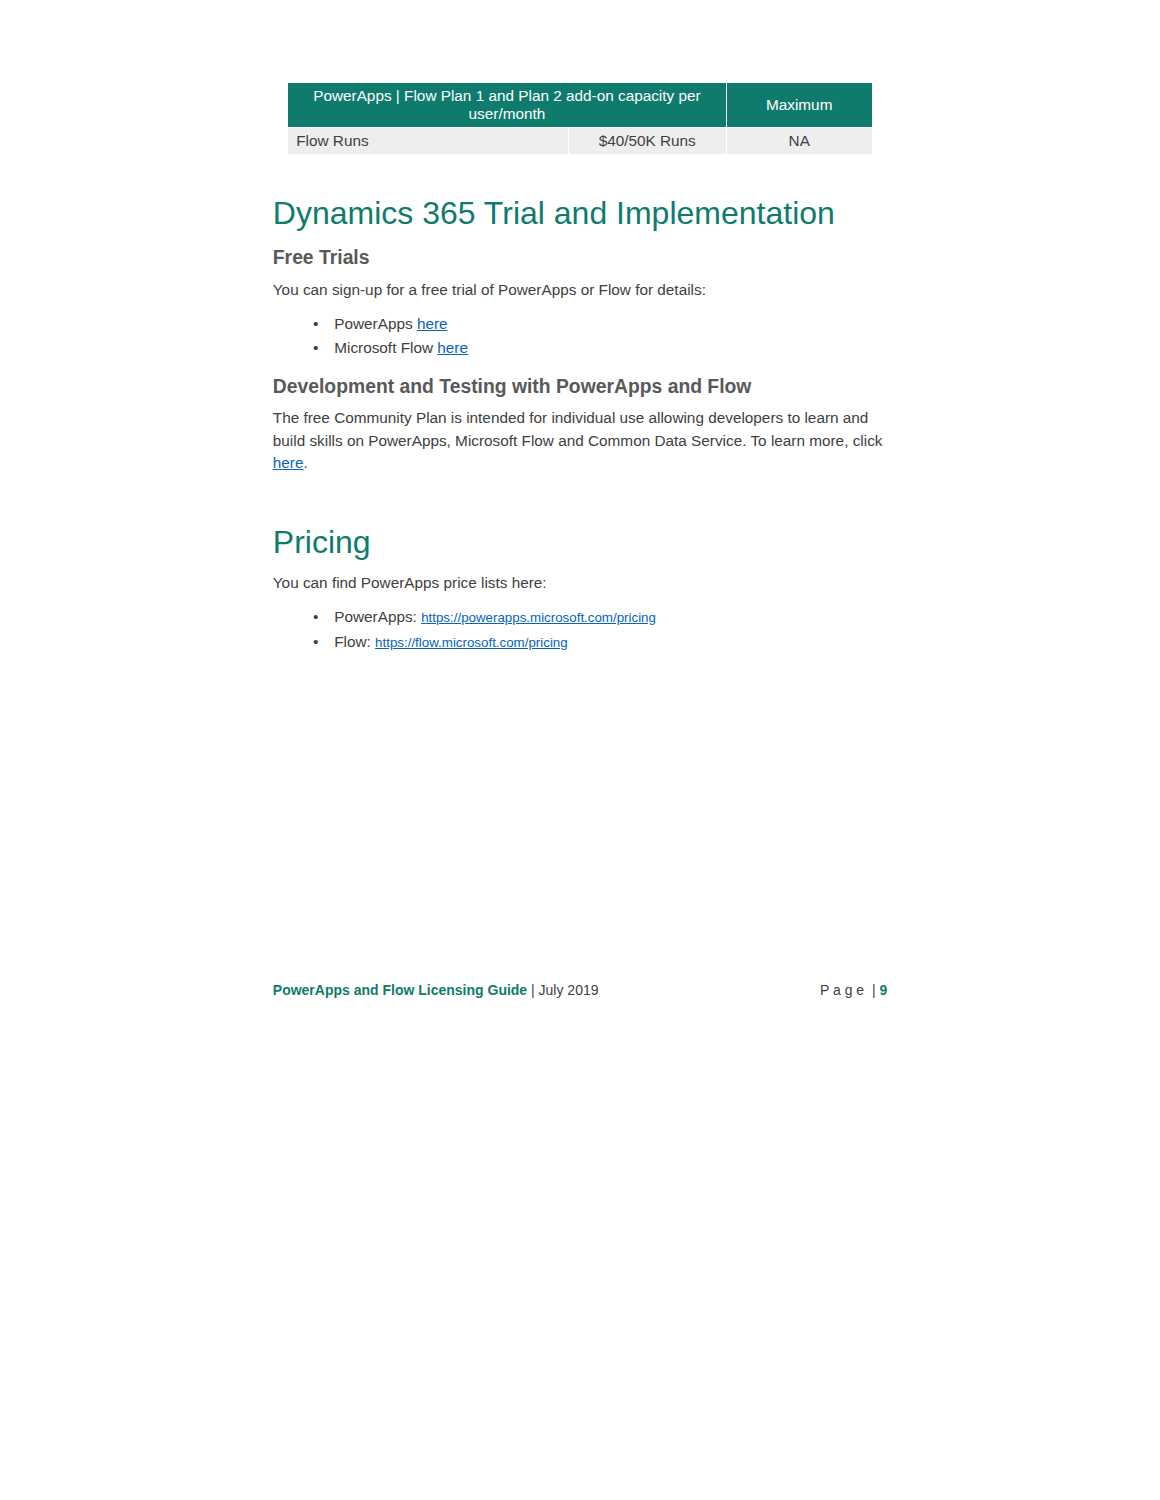| PowerApps / Flow Plan 1 and Plan 2 add-on capacity per user/month | Maximum |
| --- | --- |
| Flow Runs | $40/50K Runs | NA |
Dynamics 365 Trial and Implementation
Free Trials
You can sign-up for a free trial of PowerApps or Flow for details:
PowerApps here
Microsoft Flow here
Development and Testing with PowerApps and Flow
The free Community Plan is intended for individual use allowing developers to learn and build skills on PowerApps, Microsoft Flow and Common Data Service. To learn more, click here.
Pricing
You can find PowerApps price lists here:
PowerApps: https://powerapps.microsoft.com/pricing
Flow: https://flow.microsoft.com/pricing
PowerApps and Flow Licensing Guide | July 2019
P a g e | 9